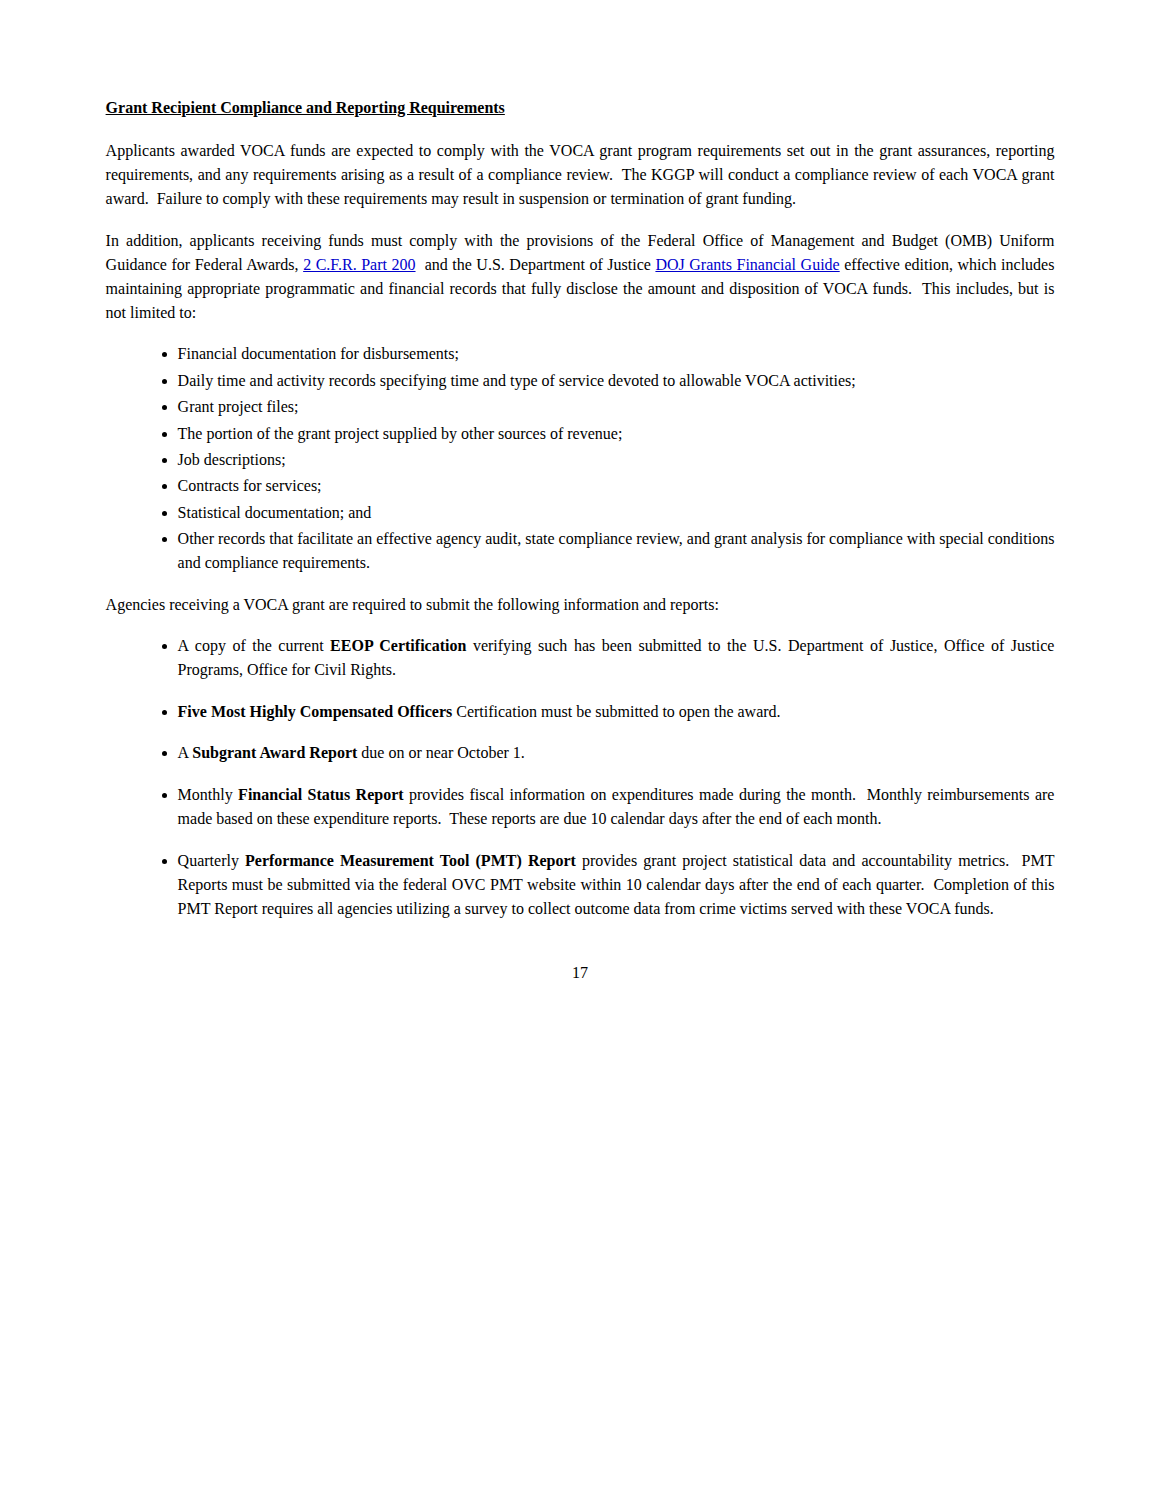Grant Recipient Compliance and Reporting Requirements
Applicants awarded VOCA funds are expected to comply with the VOCA grant program requirements set out in the grant assurances, reporting requirements, and any requirements arising as a result of a compliance review. The KGGP will conduct a compliance review of each VOCA grant award. Failure to comply with these requirements may result in suspension or termination of grant funding.
In addition, applicants receiving funds must comply with the provisions of the Federal Office of Management and Budget (OMB) Uniform Guidance for Federal Awards, 2 C.F.R. Part 200 and the U.S. Department of Justice DOJ Grants Financial Guide effective edition, which includes maintaining appropriate programmatic and financial records that fully disclose the amount and disposition of VOCA funds. This includes, but is not limited to:
Financial documentation for disbursements;
Daily time and activity records specifying time and type of service devoted to allowable VOCA activities;
Grant project files;
The portion of the grant project supplied by other sources of revenue;
Job descriptions;
Contracts for services;
Statistical documentation; and
Other records that facilitate an effective agency audit, state compliance review, and grant analysis for compliance with special conditions and compliance requirements.
Agencies receiving a VOCA grant are required to submit the following information and reports:
A copy of the current EEOP Certification verifying such has been submitted to the U.S. Department of Justice, Office of Justice Programs, Office for Civil Rights.
Five Most Highly Compensated Officers Certification must be submitted to open the award.
A Subgrant Award Report due on or near October 1.
Monthly Financial Status Report provides fiscal information on expenditures made during the month. Monthly reimbursements are made based on these expenditure reports. These reports are due 10 calendar days after the end of each month.
Quarterly Performance Measurement Tool (PMT) Report provides grant project statistical data and accountability metrics. PMT Reports must be submitted via the federal OVC PMT website within 10 calendar days after the end of each quarter. Completion of this PMT Report requires all agencies utilizing a survey to collect outcome data from crime victims served with these VOCA funds.
17